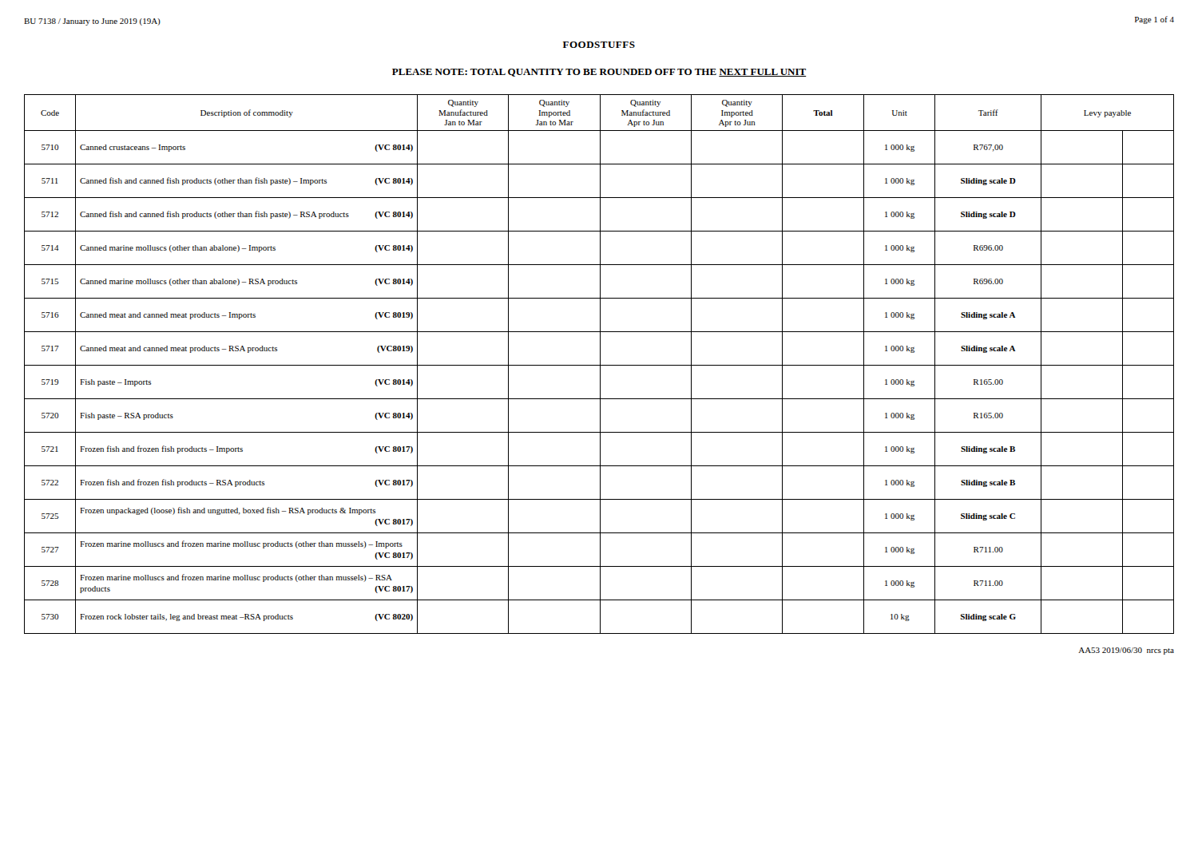BU 7138 / January to June 2019 (19A)
Page 1 of 4
FOODSTUFFS
PLEASE NOTE: TOTAL QUANTITY TO BE ROUNDED OFF TO THE NEXT FULL UNIT
| Code | Description of commodity | Quantity Manufactured Jan to Mar | Quantity Imported Jan to Mar | Quantity Manufactured Apr to Jun | Quantity Imported Apr to Jun | Total | Unit | Tariff | Levy payable |
| --- | --- | --- | --- | --- | --- | --- | --- | --- | --- |
| 5710 | Canned crustaceans – Imports (VC 8014) | | | | | | 1 000 kg | R767,00 | | |
| 5711 | Canned fish and canned fish products (other than fish paste) – Imports (VC 8014) | | | | | | 1 000 kg | Sliding scale D | | |
| 5712 | Canned fish and canned fish products (other than fish paste) – RSA products (VC 8014) | | | | | | 1 000 kg | Sliding scale D | | |
| 5714 | Canned marine molluscs (other than abalone) – Imports (VC 8014) | | | | | | 1 000 kg | R696.00 | | |
| 5715 | Canned marine molluscs (other than abalone) – RSA products (VC 8014) | | | | | | 1 000 kg | R696.00 | | |
| 5716 | Canned meat and canned meat products – Imports (VC 8019) | | | | | | 1 000 kg | Sliding scale A | | |
| 5717 | Canned meat and canned meat products – RSA products (VC8019) | | | | | | 1 000 kg | Sliding scale A | | |
| 5719 | Fish paste – Imports (VC 8014) | | | | | | 1 000 kg | R165.00 | | |
| 5720 | Fish paste – RSA products (VC 8014) | | | | | | 1 000 kg | R165.00 | | |
| 5721 | Frozen fish and frozen fish products – Imports (VC 8017) | | | | | | 1 000 kg | Sliding scale B | | |
| 5722 | Frozen fish and frozen fish products – RSA products (VC 8017) | | | | | | 1 000 kg | Sliding scale B | | |
| 5725 | Frozen unpackaged (loose) fish and ungutted, boxed fish – RSA products & Imports (VC 8017) | | | | | | 1 000 kg | Sliding scale C | | |
| 5727 | Frozen marine molluscs and frozen marine mollusc products (other than mussels) – Imports (VC 8017) | | | | | | 1 000 kg | R711.00 | | |
| 5728 | Frozen marine molluscs and frozen marine mollusc products (other than mussels) – RSA products (VC 8017) | | | | | | 1 000 kg | R711.00 | | |
| 5730 | Frozen rock lobster tails, leg and breast meat –RSA products (VC 8020) | | | | | | 10 kg | Sliding scale G | | |
AA53 2019/06/30 nrcs pta